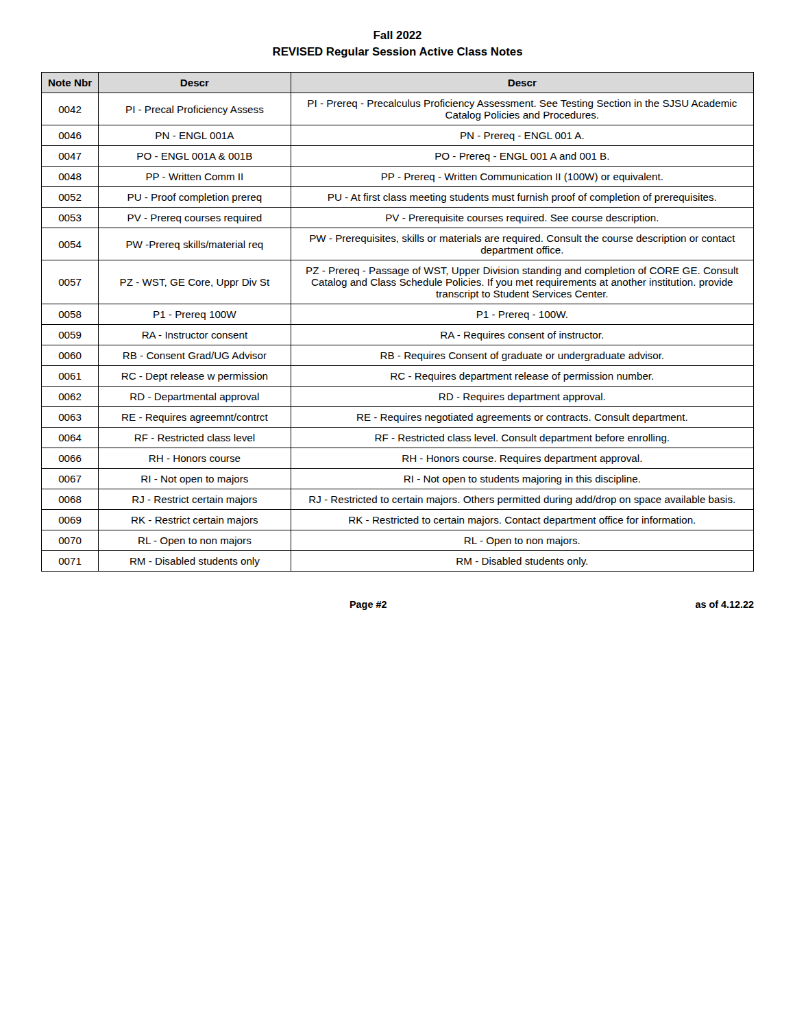Fall 2022
REVISED Regular Session Active Class Notes
Fall 2022 Revised Regular Session Active Class Notes
| Note Nbr | Descr | Descr |
| --- | --- | --- |
| 0042 | PI - Precal Proficiency Assess | PI - Prereq - Precalculus Proficiency Assessment. See Testing Section in the SJSU Academic Catalog Policies and Procedures. |
| 0046 | PN - ENGL 001A | PN - Prereq - ENGL 001 A. |
| 0047 | PO - ENGL 001A & 001B | PO - Prereq - ENGL 001 A and 001 B. |
| 0048 | PP - Written Comm II | PP - Prereq - Written Communication II (100W) or equivalent. |
| 0052 | PU - Proof completion prereq | PU - At first class meeting students must furnish proof of completion of prerequisites. |
| 0053 | PV - Prereq courses required | PV - Prerequisite courses required. See course description. |
| 0054 | PW -Prereq skills/material req | PW - Prerequisites, skills or materials are required. Consult the course description or contact department office. |
| 0057 | PZ - WST, GE Core, Uppr Div St | PZ - Prereq - Passage of WST, Upper Division standing and completion of CORE GE. Consult Catalog and Class Schedule Policies. If you met requirements at another institution. provide transcript to Student Services Center. |
| 0058 | P1 - Prereq 100W | P1 - Prereq - 100W. |
| 0059 | RA - Instructor consent | RA - Requires consent of instructor. |
| 0060 | RB - Consent Grad/UG Advisor | RB - Requires Consent of graduate or undergraduate advisor. |
| 0061 | RC - Dept release w permission | RC - Requires department release of permission number. |
| 0062 | RD - Departmental approval | RD - Requires department approval. |
| 0063 | RE - Requires agreemnt/contrct | RE - Requires negotiated agreements or contracts. Consult department. |
| 0064 | RF - Restricted class level | RF - Restricted class level. Consult department before enrolling. |
| 0066 | RH - Honors course | RH - Honors course. Requires department approval. |
| 0067 | RI - Not open to majors | RI - Not open to students majoring in this discipline. |
| 0068 | RJ - Restrict certain majors | RJ - Restricted to certain majors. Others permitted during add/drop on space available basis. |
| 0069 | RK - Restrict certain majors | RK - Restricted to certain majors. Contact department office for information. |
| 0070 | RL - Open to non majors | RL - Open to non majors. |
| 0071 | RM - Disabled students only | RM - Disabled students only. |
Page #2 as of 4.12.22